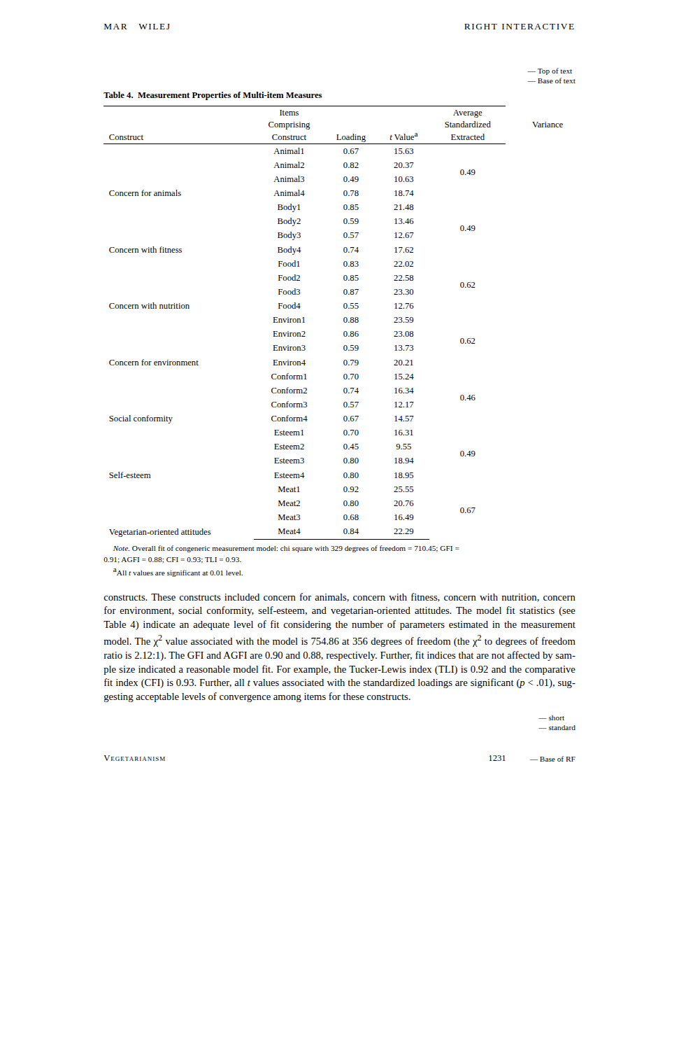MAR WILEJ RIGHT INTERACTIVE
Top of text Base of text
Table 4. Measurement Properties of Multi-item Measures
| | Items | | | Average |
| --- | --- | --- | --- | --- |
| Comprising | Standardized | | Variance |
| Construct | Construct | Loading | t Value a | Extracted |
| Concern for animals | Animal1 | 0.67 | 15.63 | 0.49 |
| Animal2 | 0.82 | 20.37 |
| Animal3 | 0.49 | 10.63 |
| Animal4 | 0.78 | 18.74 |
| Concern with fitness | Body1 | 0.85 | 21.48 | 0.49 |
| Body2 | 0.59 | 13.46 |
| Body3 | 0.57 | 12.67 |
| Body4 | 0.74 | 17.62 |
| Concern with nutrition | Food1 | 0.83 | 22.02 | 0.62 |
| Food2 | 0.85 | 22.58 |
| Food3 | 0.87 | 23.30 |
| Food4 | 0.55 | 12.76 |
| Concern for environment | Environ1 | 0.88 | 23.59 | 0.62 |
| Environ2 | 0.86 | 23.08 |
| Environ3 | 0.59 | 13.73 |
| Environ4 | 0.79 | 20.21 |
| Social conformity | Conform1 | 0.70 | 15.24 | 0.46 |
| Conform2 | 0.74 | 16.34 |
| Conform3 | 0.57 | 12.17 |
| Conform4 | 0.67 | 14.57 |
| Self-esteem | Esteem1 | 0.70 | 16.31 | 0.49 |
| Esteem2 | 0.45 | 9.55 |
| Esteem3 | 0.80 | 18.94 |
| Esteem4 | 0.80 | 18.95 |
| Vegetarian-oriented attitudes | Meat1 | 0.92 | 25.55 | 0.67 |
| Meat2 | 0.80 | 20.76 |
| Meat3 | 0.68 | 16.49 |
| Meat4 | 0.84 | 22.29 |
Note. Overall fit of congeneric measurement model: chi square with 329 degrees of freedom = 710.45; GFI =
0.91; AGFI = 0.88; CFI = 0.93; TLI = 0.93.
a All t values are significant at 0.01 level.
constructs. These constructs included concern for animals, concern with fitness, concern with nutrition, concern for environment, social conformity, self-esteem, and vegetarian-oriented attitudes. The model fit statistics (see Table 4) indicate an adequate level of fit considering the number of parameters estimated in the measurement model. The χ2 value associated with the model is 754.86 at 356 degrees of freedom (the χ2 to degrees of freedom ratio is 2.12:1). The GFI and AGFI are 0.90 and 0.88, respectively. Further, fit indices that are not affected by sample size indicated a reasonable model fit. For example, the Tucker-Lewis index (TLI) is 0.92 and the comparative fit index (CFI) is 0.93. Further, all t values associated with the standardized loadings are significant (p < .01), suggesting acceptable levels of convergence among items for these constructs.
short standard
Vegetarianism 1231 Base of RF